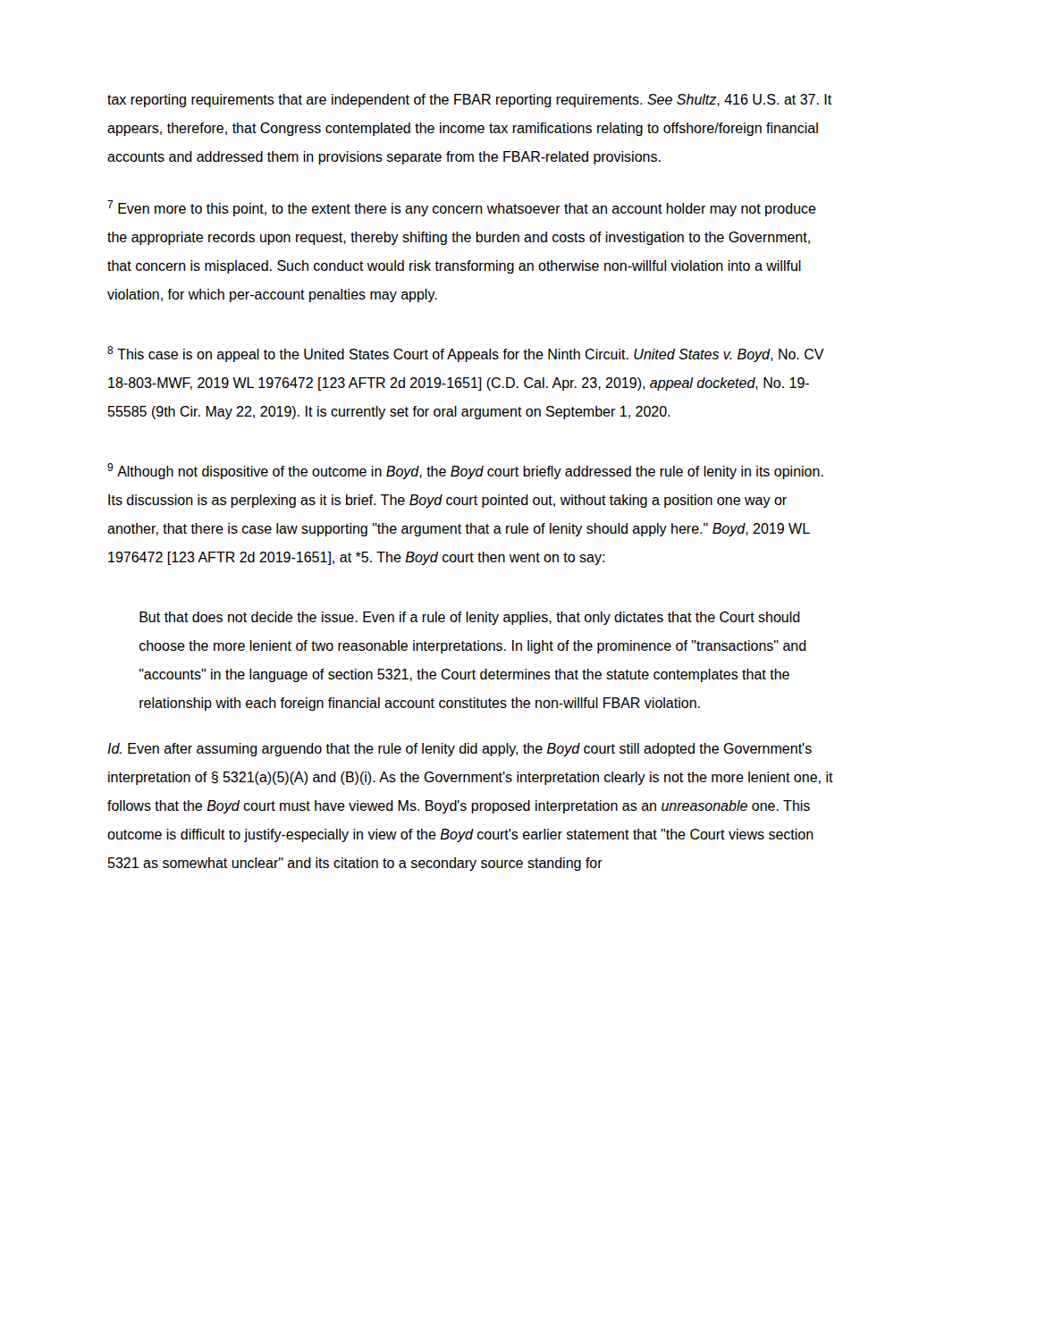tax reporting requirements that are independent of the FBAR reporting requirements. See Shultz, 416 U.S. at 37. It appears, therefore, that Congress contemplated the income tax ramifications relating to offshore/foreign financial accounts and addressed them in provisions separate from the FBAR-related provisions.
7 Even more to this point, to the extent there is any concern whatsoever that an account holder may not produce the appropriate records upon request, thereby shifting the burden and costs of investigation to the Government, that concern is misplaced. Such conduct would risk transforming an otherwise non-willful violation into a willful violation, for which per-account penalties may apply.
8 This case is on appeal to the United States Court of Appeals for the Ninth Circuit. United States v. Boyd, No. CV 18-803-MWF, 2019 WL 1976472 [123 AFTR 2d 2019-1651] (C.D. Cal. Apr. 23, 2019), appeal docketed, No. 19-55585 (9th Cir. May 22, 2019). It is currently set for oral argument on September 1, 2020.
9 Although not dispositive of the outcome in Boyd, the Boyd court briefly addressed the rule of lenity in its opinion. Its discussion is as perplexing as it is brief. The Boyd court pointed out, without taking a position one way or another, that there is case law supporting "the argument that a rule of lenity should apply here." Boyd, 2019 WL 1976472 [123 AFTR 2d 2019-1651], at *5. The Boyd court then went on to say:
But that does not decide the issue. Even if a rule of lenity applies, that only dictates that the Court should choose the more lenient of two reasonable interpretations. In light of the prominence of "transactions" and "accounts" in the language of section 5321, the Court determines that the statute contemplates that the relationship with each foreign financial account constitutes the non-willful FBAR violation.
Id. Even after assuming arguendo that the rule of lenity did apply, the Boyd court still adopted the Government's interpretation of § 5321(a)(5)(A) and (B)(i). As the Government's interpretation clearly is not the more lenient one, it follows that the Boyd court must have viewed Ms. Boyd's proposed interpretation as an unreasonable one. This outcome is difficult to justify-especially in view of the Boyd court's earlier statement that "the Court views section 5321 as somewhat unclear" and its citation to a secondary source standing for